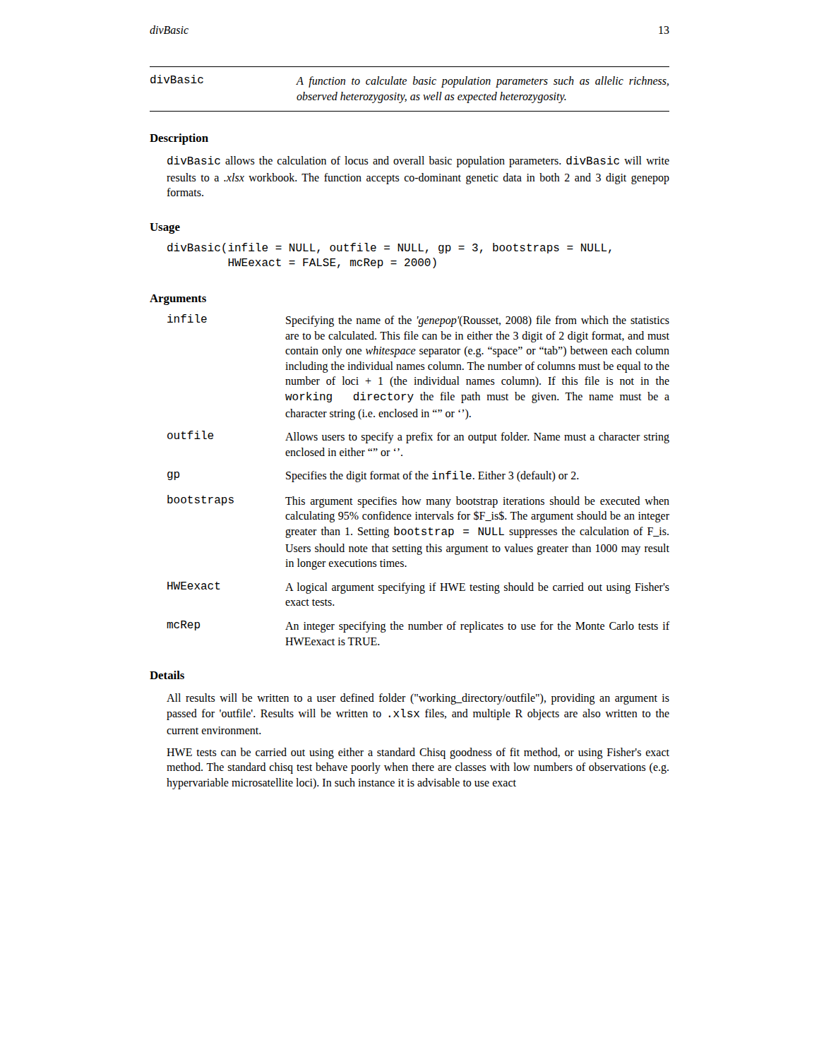divBasic 13
divBasic
A function to calculate basic population parameters such as allelic richness, observed heterozygosity, as well as expected heterozygosity.
Description
divBasic allows the calculation of locus and overall basic population parameters. divBasic will write results to a .xlsx workbook. The function accepts co-dominant genetic data in both 2 and 3 digit genepop formats.
Usage
divBasic(infile = NULL, outfile = NULL, gp = 3, bootstraps = NULL,
         HWEexact = FALSE, mcRep = 2000)
Arguments
infile
Specifying the name of the 'genepop'(Rousset, 2008) file from which the statistics are to be calculated. This file can be in either the 3 digit of 2 digit format, and must contain only one whitespace separator (e.g. “space” or “tab”) between each column including the individual names column. The number of columns must be equal to the number of loci + 1 (the individual names column). If this file is not in the working directory the file path must be given. The name must be a character string (i.e. enclosed in “” or ‘’).
outfile
Allows users to specify a prefix for an output folder. Name must a character string enclosed in either “” or ‘’.
gp
Specifies the digit format of the infile. Either 3 (default) or 2.
bootstraps
This argument specifies how many bootstrap iterations should be executed when calculating 95% confidence intervals for $F_is$. The argument should be an integer greater than 1. Setting bootstrap = NULL suppresses the calculation of F_is. Users should note that setting this argument to values greater than 1000 may result in longer executions times.
HWEexact
A logical argument specifying if HWE testing should be carried out using Fisher's exact tests.
mcRep
An integer specifying the number of replicates to use for the Monte Carlo tests if HWEexact is TRUE.
Details
All results will be written to a user defined folder ("working_directory/outfile"), providing an argument is passed for 'outfile'. Results will be written to .xlsx files, and multiple R objects are also written to the current environment.
HWE tests can be carried out using either a standard Chisq goodness of fit method, or using Fisher's exact method. The standard chisq test behave poorly when there are classes with low numbers of observations (e.g. hypervariable microsatellite loci). In such instance it is advisable to use exact